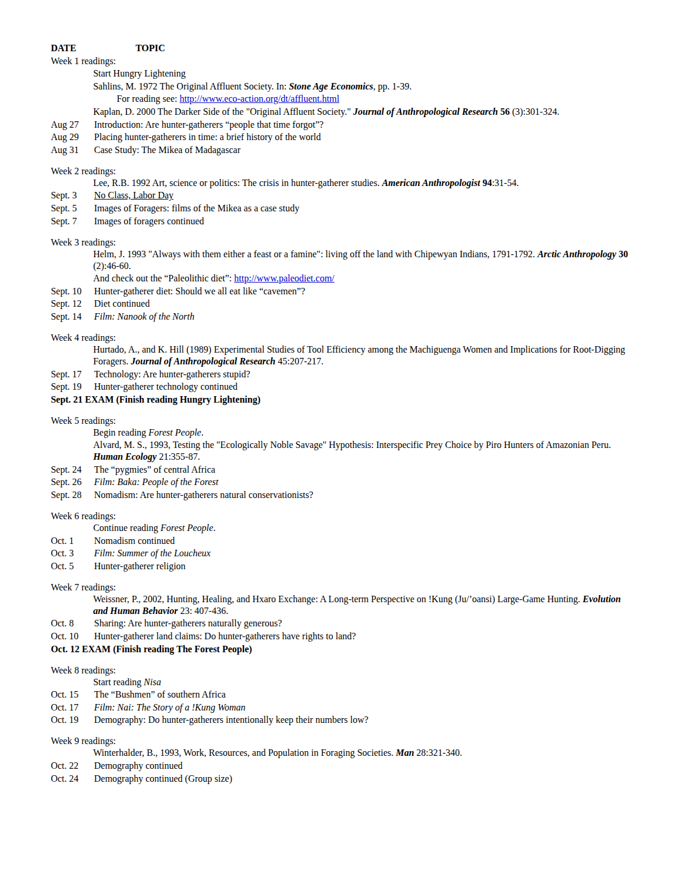DATETOPIC
Week 1 readings:
Start Hungry Lightening
Sahlins, M. 1972 The Original Affluent Society. In: Stone Age Economics, pp. 1-39.
For reading see: http://www.eco-action.org/dt/affluent.html
Kaplan, D. 2000 The Darker Side of the "Original Affluent Society." Journal of Anthropological Research 56 (3):301-324.
Aug 27 Introduction: Are hunter-gatherers “people that time forgot”?
Aug 29 Placing hunter-gatherers in time: a brief history of the world
Aug 31 Case Study: The Mikea of Madagascar
Week 2 readings:
Lee, R.B. 1992 Art, science or politics: The crisis in hunter-gatherer studies. American Anthropologist 94:31-54.
Sept. 3 No Class, Labor Day
Sept. 5 Images of Foragers: films of the Mikea as a case study
Sept. 7 Images of foragers continued
Week 3 readings:
Helm, J. 1993 "Always with them either a feast or a famine": living off the land with Chipewyan Indians, 1791-1792. Arctic Anthropology 30 (2):46-60.
And check out the “Paleolithic diet”: http://www.paleodiet.com/
Sept. 10 Hunter-gatherer diet: Should we all eat like “cavemen”?
Sept. 12 Diet continued
Sept. 14 Film: Nanook of the North
Week 4 readings:
Hurtado, A., and K. Hill (1989) Experimental Studies of Tool Efficiency among the Machiguenga Women and Implications for Root-Digging Foragers. Journal of Anthropological Research 45:207-217.
Sept. 17 Technology: Are hunter-gatherers stupid?
Sept. 19 Hunter-gatherer technology continued
Sept. 21 EXAM (Finish reading Hungry Lightening)
Week 5 readings:
Begin reading Forest People.
Alvard, M. S., 1993, Testing the "Ecologically Noble Savage" Hypothesis: Interspecific Prey Choice by Piro Hunters of Amazonian Peru. Human Ecology 21:355-87.
Sept. 24 The “pygmies” of central Africa
Sept. 26 Film: Baka: People of the Forest
Sept. 28 Nomadism: Are hunter-gatherers natural conservationists?
Week 6 readings:
Continue reading Forest People.
Oct. 1 Nomadism continued
Oct. 3 Film: Summer of the Loucheux
Oct. 5 Hunter-gatherer religion
Week 7 readings:
Weissner, P., 2002, Hunting, Healing, and Hxaro Exchange: A Long-term Perspective on !Kung (Ju/’oansi) Large-Game Hunting. Evolution and Human Behavior 23: 407-436.
Oct. 8 Sharing: Are hunter-gatherers naturally generous?
Oct. 10 Hunter-gatherer land claims: Do hunter-gatherers have rights to land?
Oct. 12 EXAM (Finish reading The Forest People)
Week 8 readings:
Start reading Nisa
Oct. 15 The “Bushmen” of southern Africa
Oct. 17 Film: Nai: The Story of a !Kung Woman
Oct. 19 Demography: Do hunter-gatherers intentionally keep their numbers low?
Week 9 readings:
Winterhalder, B., 1993, Work, Resources, and Population in Foraging Societies. Man 28:321-340.
Oct. 22 Demography continued
Oct. 24 Demography continued (Group size)